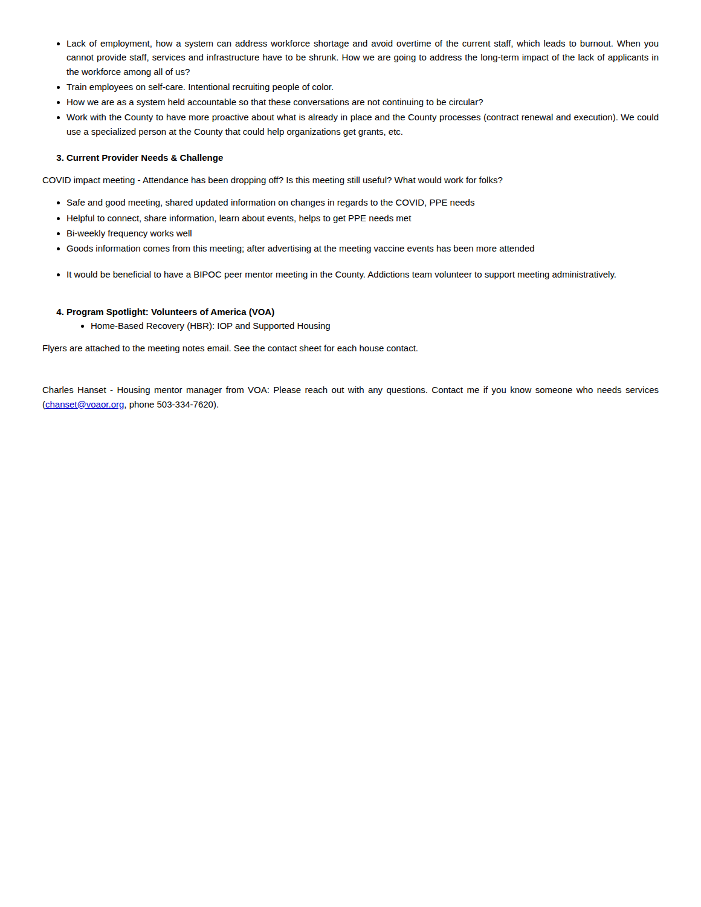Lack of employment, how a system can address workforce shortage and avoid overtime of the current staff, which leads to burnout. When you cannot provide staff, services and infrastructure have to be shrunk. How we are going to address the long-term impact of the lack of applicants in the workforce among all of us?
Train employees on self-care. Intentional recruiting people of color.
How we are as a system held accountable so that these conversations are not continuing to be circular?
Work with the County to have more proactive about what is already in place and the County processes (contract renewal and execution). We could use a specialized person at the County that could help organizations get grants, etc.
Current Provider Needs & Challenge
COVID impact meeting - Attendance has been dropping off? Is this meeting still useful? What would work for folks?
Safe and good meeting, shared updated information on changes in regards to the COVID, PPE needs
Helpful to connect, share information, learn about events, helps to get PPE needs met
Bi-weekly frequency works well
Goods information comes from this meeting; after advertising at the meeting vaccine events has been more attended
It would be beneficial to have a BIPOC peer mentor meeting in the County. Addictions team volunteer to support meeting administratively.
Program Spotlight: Volunteers of America (VOA)
Home-Based Recovery (HBR): IOP and Supported Housing
Flyers are attached to the meeting notes email. See the contact sheet for each house contact.
Charles Hanset - Housing mentor manager from VOA: Please reach out with any questions. Contact me if you know someone who needs services (chanset@voaor.org, phone 503-334-7620).